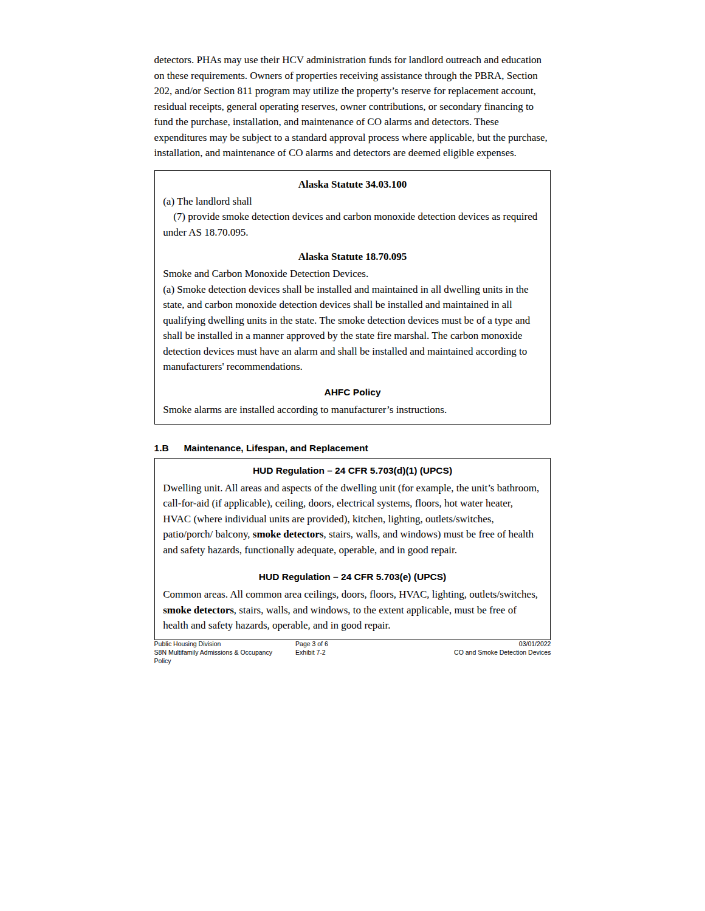detectors. PHAs may use their HCV administration funds for landlord outreach and education on these requirements. Owners of properties receiving assistance through the PBRA, Section 202, and/or Section 811 program may utilize the property’s reserve for replacement account, residual receipts, general operating reserves, owner contributions, or secondary financing to fund the purchase, installation, and maintenance of CO alarms and detectors. These expenditures may be subject to a standard approval process where applicable, but the purchase, installation, and maintenance of CO alarms and detectors are deemed eligible expenses.
Alaska Statute 34.03.100
(a) The landlord shall
(7) provide smoke detection devices and carbon monoxide detection devices as required under AS 18.70.095.
Alaska Statute 18.70.095
Smoke and Carbon Monoxide Detection Devices.
(a) Smoke detection devices shall be installed and maintained in all dwelling units in the state, and carbon monoxide detection devices shall be installed and maintained in all qualifying dwelling units in the state. The smoke detection devices must be of a type and shall be installed in a manner approved by the state fire marshal. The carbon monoxide detection devices must have an alarm and shall be installed and maintained according to manufacturers' recommendations.
AHFC Policy
Smoke alarms are installed according to manufacturer’s instructions.
1.B Maintenance, Lifespan, and Replacement
HUD Regulation – 24 CFR 5.703(d)(1) (UPCS)
Dwelling unit. All areas and aspects of the dwelling unit (for example, the unit’s bathroom, call-for-aid (if applicable), ceiling, doors, electrical systems, floors, hot water heater, HVAC (where individual units are provided), kitchen, lighting, outlets/switches, patio/porch/ balcony, smoke detectors, stairs, walls, and windows) must be free of health and safety hazards, functionally adequate, operable, and in good repair.
HUD Regulation – 24 CFR 5.703(e) (UPCS)
Common areas. All common area ceilings, doors, floors, HVAC, lighting, outlets/switches, smoke detectors, stairs, walls, and windows, to the extent applicable, must be free of health and safety hazards, operable, and in good repair.
Public Housing Division
Page 3 of 6
03/01/2022
S8N Multifamily Admissions & Occupancy Policy
Exhibit 7-2
CO and Smoke Detection Devices